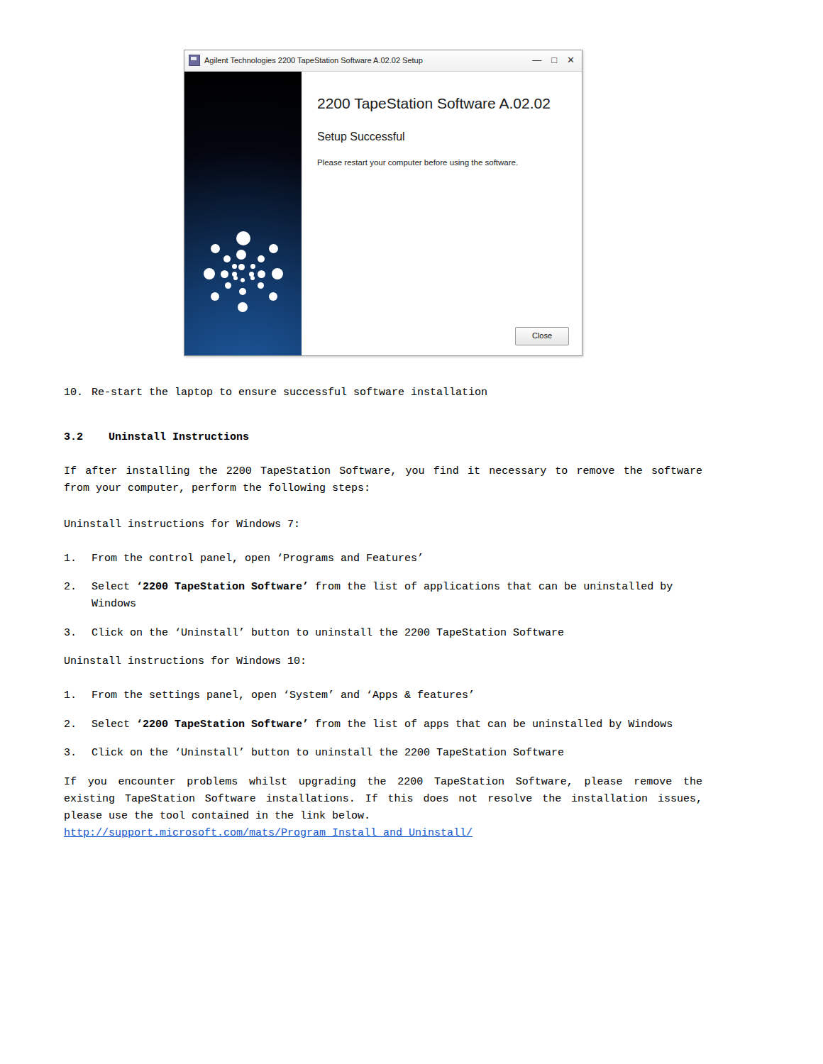Agilent Technologies 2200 TapeStation Software A.02.02 Setup
— □ ✕
2200 TapeStation Software A.02.02
Setup Successful
Please restart your computer before using the software.
Close
10. Re-start the laptop to ensure successful software installation
3.2 Uninstall Instructions
If after installing the 2200 TapeStation Software, you find it necessary to remove the software from your computer, perform the following steps:
Uninstall instructions for Windows 7:
1. From the control panel, open ‘Programs and Features’
2. Select ‘2200 TapeStation Software’ from the list of applications that can be uninstalled by Windows
3. Click on the ‘Uninstall’ button to uninstall the 2200 TapeStation Software
Uninstall instructions for Windows 10:
1. From the settings panel, open ‘System’ and ‘Apps & features’
2. Select ‘2200 TapeStation Software’ from the list of apps that can be uninstalled by Windows
3. Click on the ‘Uninstall’ button to uninstall the 2200 TapeStation Software
If you encounter problems whilst upgrading the 2200 TapeStation Software, please remove the existing TapeStation Software installations. If this does not resolve the installation issues, please use the tool contained in the link below.
http://support.microsoft.com/mats/Program_Install_and_Uninstall/